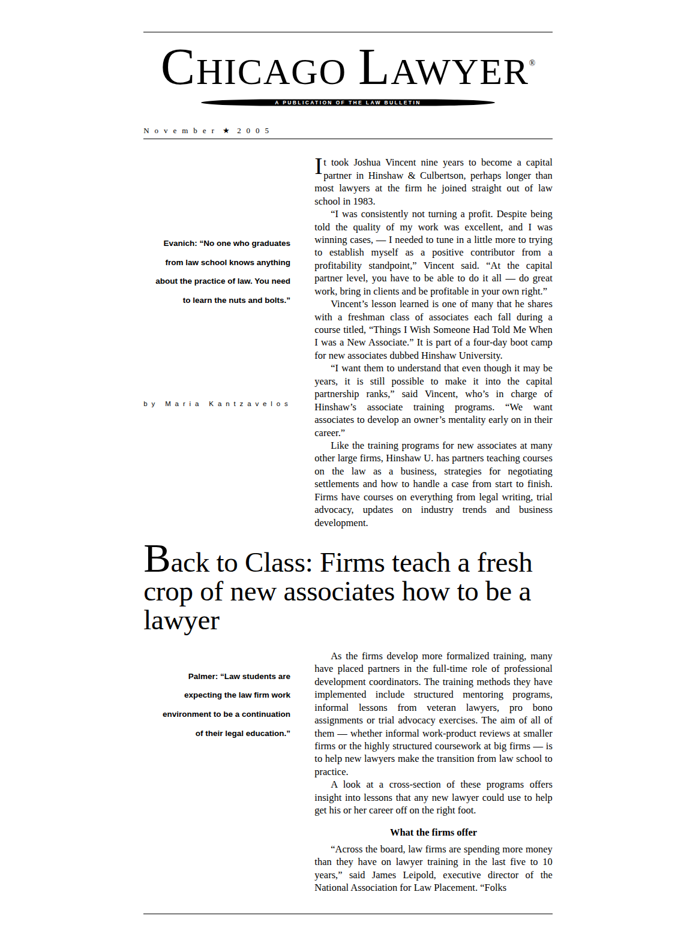CHICAGO LAWYER®
A PUBLICATION OF THE LAW BULLETIN
N o v e m b e r ★ 2 0 0 5
Evanich: “No one who graduates
from law school knows anything
about the practice of law. You need
to learn the nuts and bolts.”
b y M a r i a K a n t z a v e l o s
It took Joshua Vincent nine years to become a capital partner in Hinshaw & Culbertson, perhaps longer than most lawyers at the firm he joined straight out of law school in 1983.
“I was consistently not turning a profit. Despite being told the quality of my work was excellent, and I was winning cases, — I needed to tune in a little more to trying to establish myself as a positive contributor from a profitability standpoint,” Vincent said. “At the capital partner level, you have to be able to do it all — do great work, bring in clients and be profitable in your own right.”
Vincent’s lesson learned is one of many that he shares with a freshman class of associates each fall during a course titled, “Things I Wish Someone Had Told Me When I was a New Associate.” It is part of a four-day boot camp for new associates dubbed Hinshaw University.
“I want them to understand that even though it may be years, it is still possible to make it into the capital partnership ranks,” said Vincent, who’s in charge of Hinshaw’s associate training programs. “We want associates to develop an owner’s mentality early on in their career.”
Like the training programs for new associates at many other large firms, Hinshaw U. has partners teaching courses on the law as a business, strategies for negotiating settlements and how to handle a case from start to finish. Firms have courses on everything from legal writing, trial advocacy, updates on industry trends and business development.
Back to Class: Firms teach a fresh crop of new associates how to be a lawyer
Palmer: “Law students are
expecting the law firm work
environment to be a continuation
of their legal education.”
As the firms develop more formalized training, many have placed partners in the full-time role of professional development coordinators. The training methods they have implemented include structured mentoring programs, informal lessons from veteran lawyers, pro bono assignments or trial advocacy exercises. The aim of all of them — whether informal work-product reviews at smaller firms or the highly structured coursework at big firms — is to help new lawyers make the transition from law school to practice.
A look at a cross-section of these programs offers insight into lessons that any new lawyer could use to help get his or her career off on the right foot.
What the firms offer
“Across the board, law firms are spending more money than they have on lawyer training in the last five to 10 years,” said James Leipold, executive director of the National Association for Law Placement. “Folks